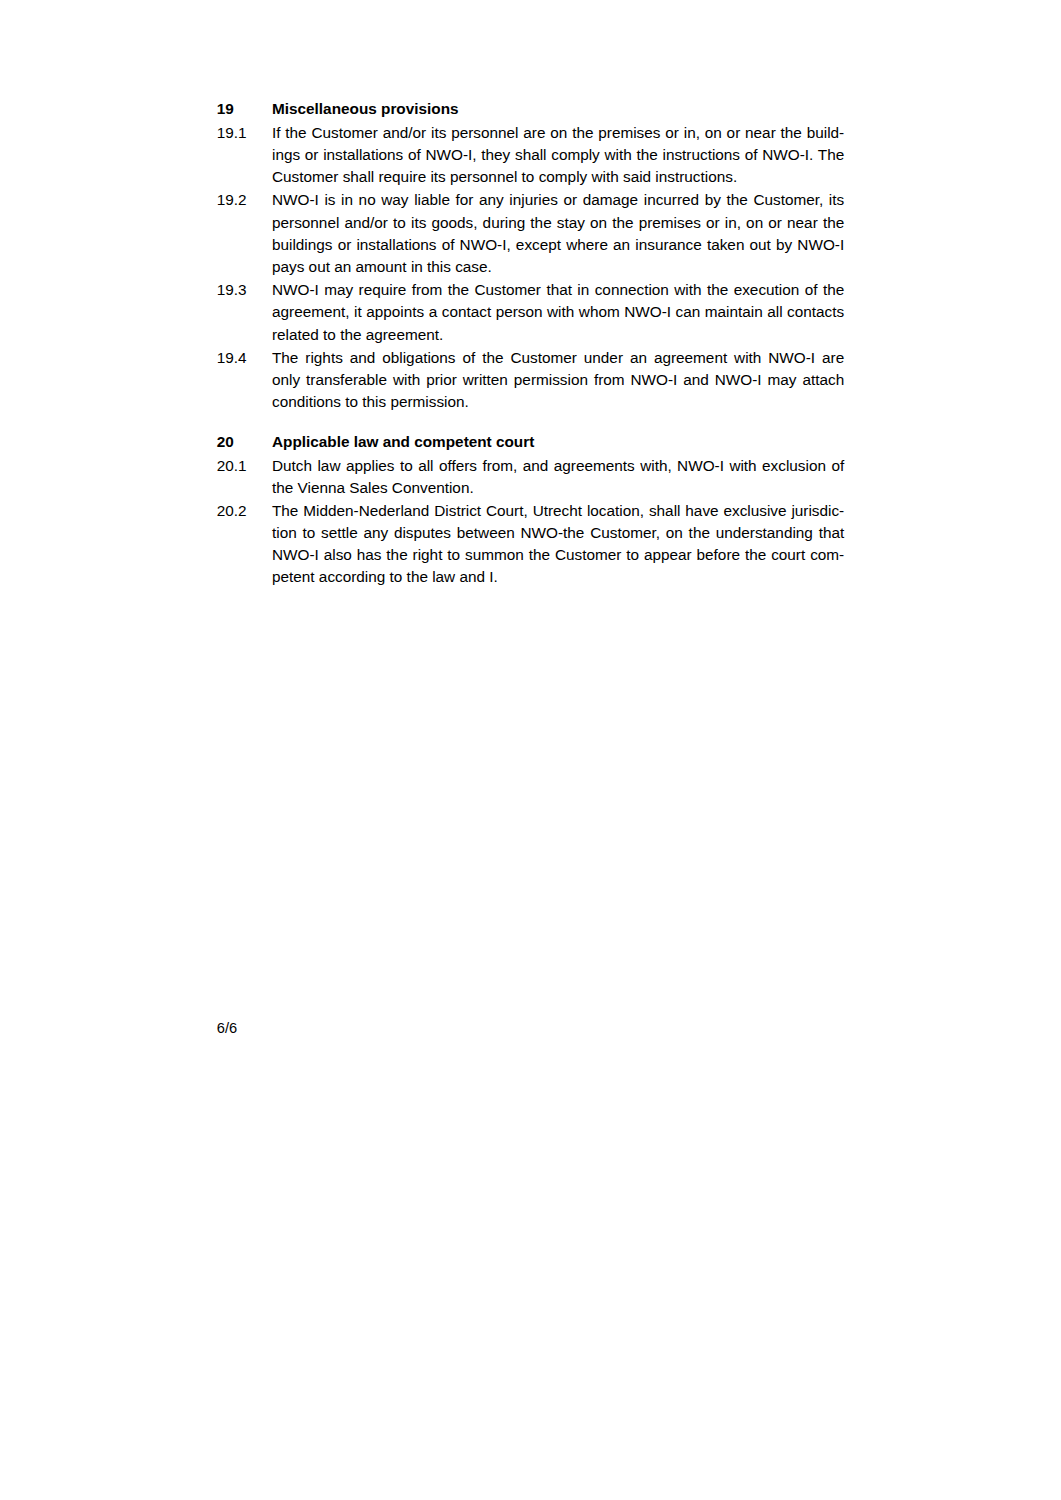19
Miscellaneous provisions
19.1
If the Customer and/or its personnel are on the premises or in, on or near the buildings or installations of NWO-I, they shall comply with the instructions of NWO-I. The Customer shall require its personnel to comply with said instructions.
19.2
NWO-I is in no way liable for any injuries or damage incurred by the Customer, its personnel and/or to its goods, during the stay on the premises or in, on or near the buildings or installations of NWO-I, except where an insurance taken out by NWO-I pays out an amount in this case.
19.3
NWO-I may require from the Customer that in connection with the execution of the agreement, it appoints a contact person with whom NWO-I can maintain all contacts related to the agreement.
19.4
The rights and obligations of the Customer under an agreement with NWO-I are only transferable with prior written permission from NWO-I and NWO-I may attach conditions to this permission.
20
Applicable law and competent court
20.1
Dutch law applies to all offers from, and agreements with, NWO-I with exclusion of the Vienna Sales Convention.
20.2
The Midden-Nederland District Court, Utrecht location, shall have exclusive jurisdiction to settle any disputes between NWO-the Customer, on the understanding that NWO-I also has the right to summon the Customer to appear before the court competent according to the law and I.
6/6